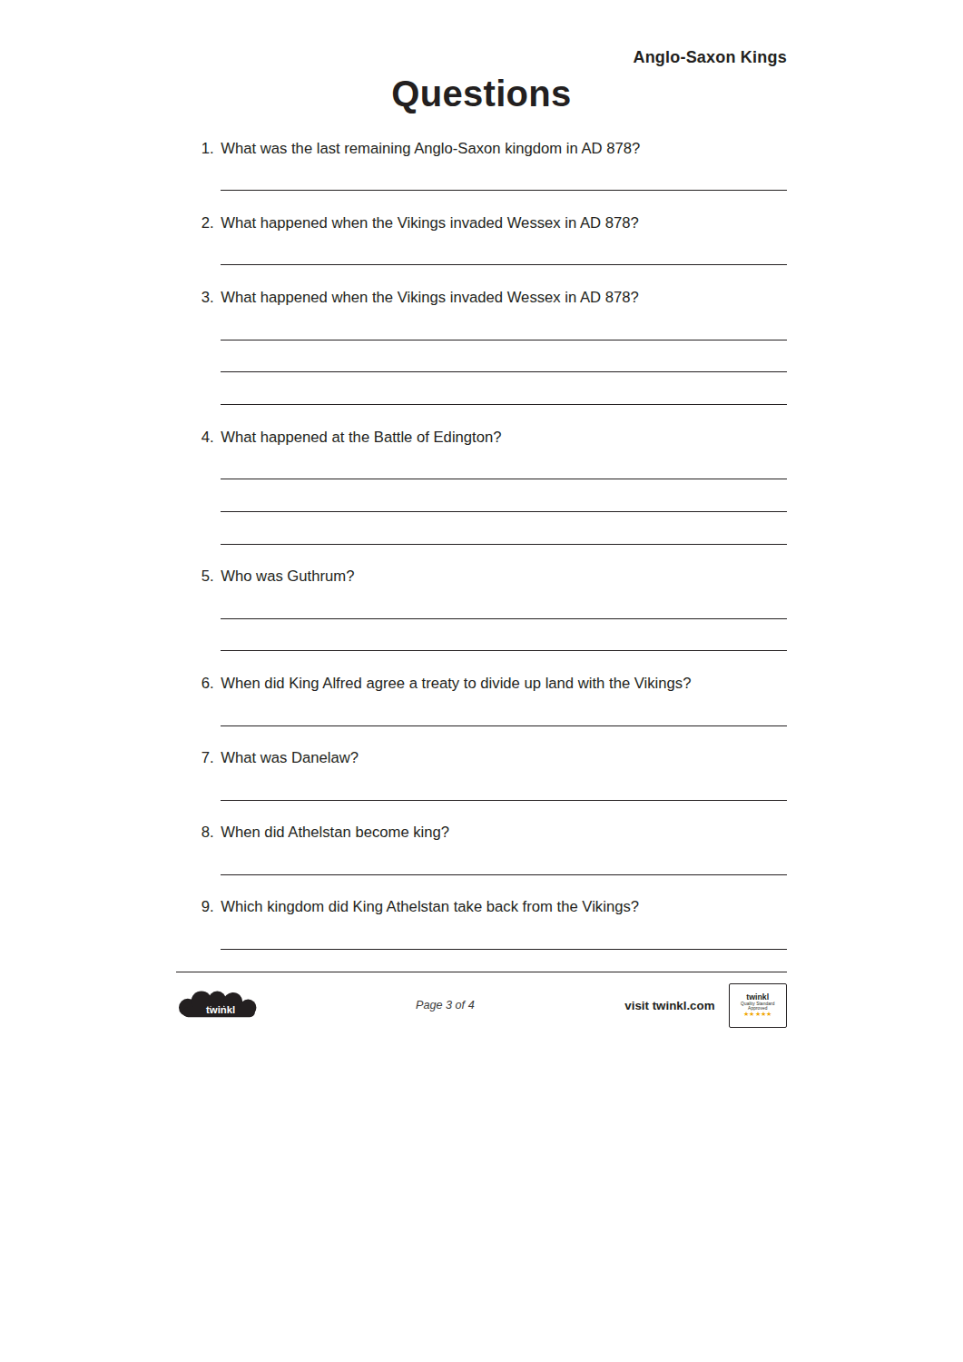Anglo-Saxon Kings
Questions
What was the last remaining Anglo-Saxon kingdom in AD 878?
What happened when the Vikings invaded Wessex in AD 878?
What happened when the Vikings invaded Wessex in AD 878?
What happened at the Battle of Edington?
Who was Guthrum?
When did King Alfred agree a treaty to divide up land with the Vikings?
What was Danelaw?
When did Athelstan become king?
Which kingdom did King Athelstan take back from the Vikings?
twinkl
Page 3 of 4
visit twinkl.com
twinkl Quality Standard Approved ★★★★★